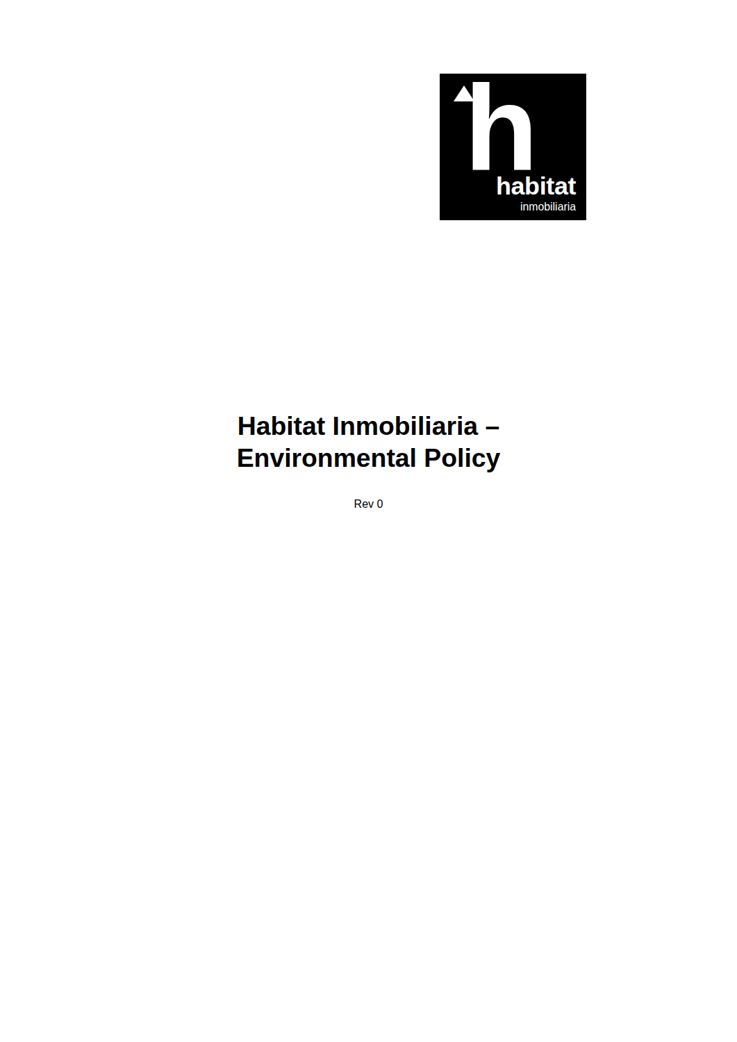h
habitat
inmobiliaria
Habitat Inmobiliaria – Environmental Policy
Rev 0